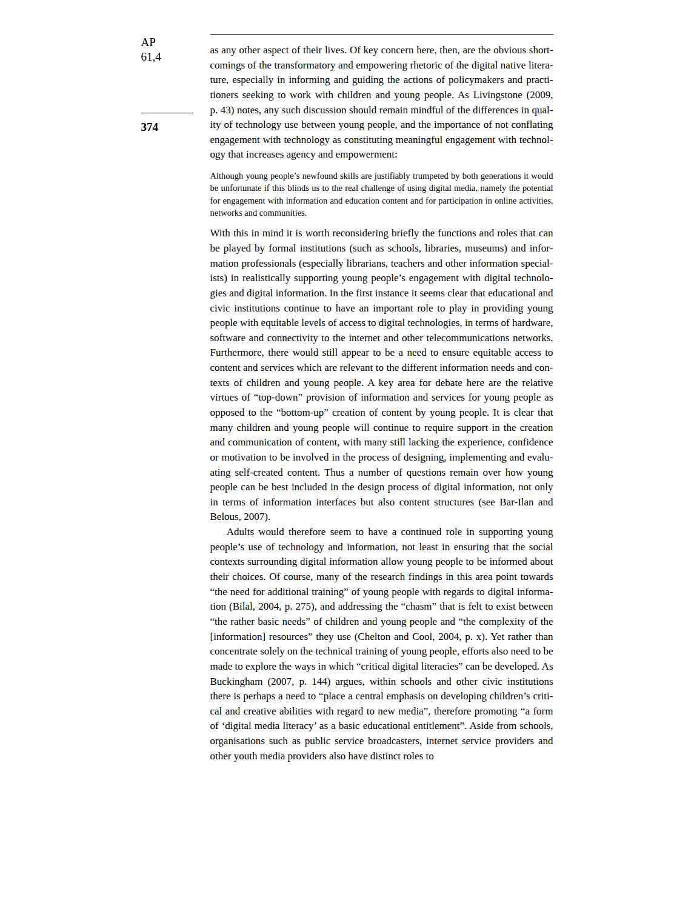AP 61,4
as any other aspect of their lives. Of key concern here, then, are the obvious shortcomings of the transformatory and empowering rhetoric of the digital native literature, especially in informing and guiding the actions of policymakers and practitioners seeking to work with children and young people. As Livingstone (2009, p. 43) notes, any such discussion should remain mindful of the differences in quality of technology use between young people, and the importance of not conflating engagement with technology as constituting meaningful engagement with technology that increases agency and empowerment:
Although young people’s newfound skills are justifiably trumpeted by both generations it would be unfortunate if this blinds us to the real challenge of using digital media, namely the potential for engagement with information and education content and for participation in online activities, networks and communities.
With this in mind it is worth reconsidering briefly the functions and roles that can be played by formal institutions (such as schools, libraries, museums) and information professionals (especially librarians, teachers and other information specialists) in realistically supporting young people’s engagement with digital technologies and digital information. In the first instance it seems clear that educational and civic institutions continue to have an important role to play in providing young people with equitable levels of access to digital technologies, in terms of hardware, software and connectivity to the internet and other telecommunications networks. Furthermore, there would still appear to be a need to ensure equitable access to content and services which are relevant to the different information needs and contexts of children and young people. A key area for debate here are the relative virtues of “top-down” provision of information and services for young people as opposed to the “bottom-up” creation of content by young people. It is clear that many children and young people will continue to require support in the creation and communication of content, with many still lacking the experience, confidence or motivation to be involved in the process of designing, implementing and evaluating self-created content. Thus a number of questions remain over how young people can be best included in the design process of digital information, not only in terms of information interfaces but also content structures (see Bar-Ilan and Belous, 2007).
Adults would therefore seem to have a continued role in supporting young people’s use of technology and information, not least in ensuring that the social contexts surrounding digital information allow young people to be informed about their choices. Of course, many of the research findings in this area point towards “the need for additional training” of young people with regards to digital information (Bilal, 2004, p. 275), and addressing the “chasm” that is felt to exist between “the rather basic needs” of children and young people and “the complexity of the [information] resources” they use (Chelton and Cool, 2004, p. x). Yet rather than concentrate solely on the technical training of young people, efforts also need to be made to explore the ways in which “critical digital literacies” can be developed. As Buckingham (2007, p. 144) argues, within schools and other civic institutions there is perhaps a need to “place a central emphasis on developing children’s critical and creative abilities with regard to new media”, therefore promoting “a form of ‘digital media literacy’ as a basic educational entitlement”. Aside from schools, organisations such as public service broadcasters, internet service providers and other youth media providers also have distinct roles to
374